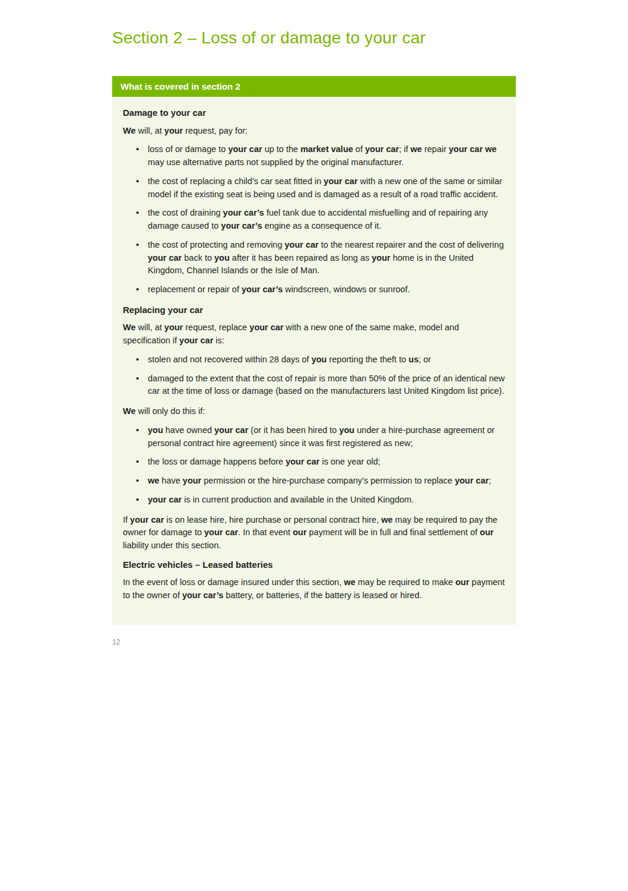Section 2 – Loss of or damage to your car
What is covered in section 2
Damage to your car
We will, at your request, pay for:
loss of or damage to your car up to the market value of your car; if we repair your car we may use alternative parts not supplied by the original manufacturer.
the cost of replacing a child’s car seat fitted in your car with a new one of the same or similar model if the existing seat is being used and is damaged as a result of a road traffic accident.
the cost of draining your car’s fuel tank due to accidental misfuelling and of repairing any damage caused to your car’s engine as a consequence of it.
the cost of protecting and removing your car to the nearest repairer and the cost of delivering your car back to you after it has been repaired as long as your home is in the United Kingdom, Channel Islands or the Isle of Man.
replacement or repair of your car’s windscreen, windows or sunroof.
Replacing your car
We will, at your request, replace your car with a new one of the same make, model and specification if your car is:
stolen and not recovered within 28 days of you reporting the theft to us; or
damaged to the extent that the cost of repair is more than 50% of the price of an identical new car at the time of loss or damage (based on the manufacturers last United Kingdom list price).
We will only do this if:
you have owned your car (or it has been hired to you under a hire-purchase agreement or personal contract hire agreement) since it was first registered as new;
the loss or damage happens before your car is one year old;
we have your permission or the hire-purchase company’s permission to replace your car;
your car is in current production and available in the United Kingdom.
If your car is on lease hire, hire purchase or personal contract hire, we may be required to pay the owner for damage to your car. In that event our payment will be in full and final settlement of our liability under this section.
Electric vehicles – Leased batteries
In the event of loss or damage insured under this section, we may be required to make our payment to the owner of your car’s battery, or batteries, if the battery is leased or hired.
12